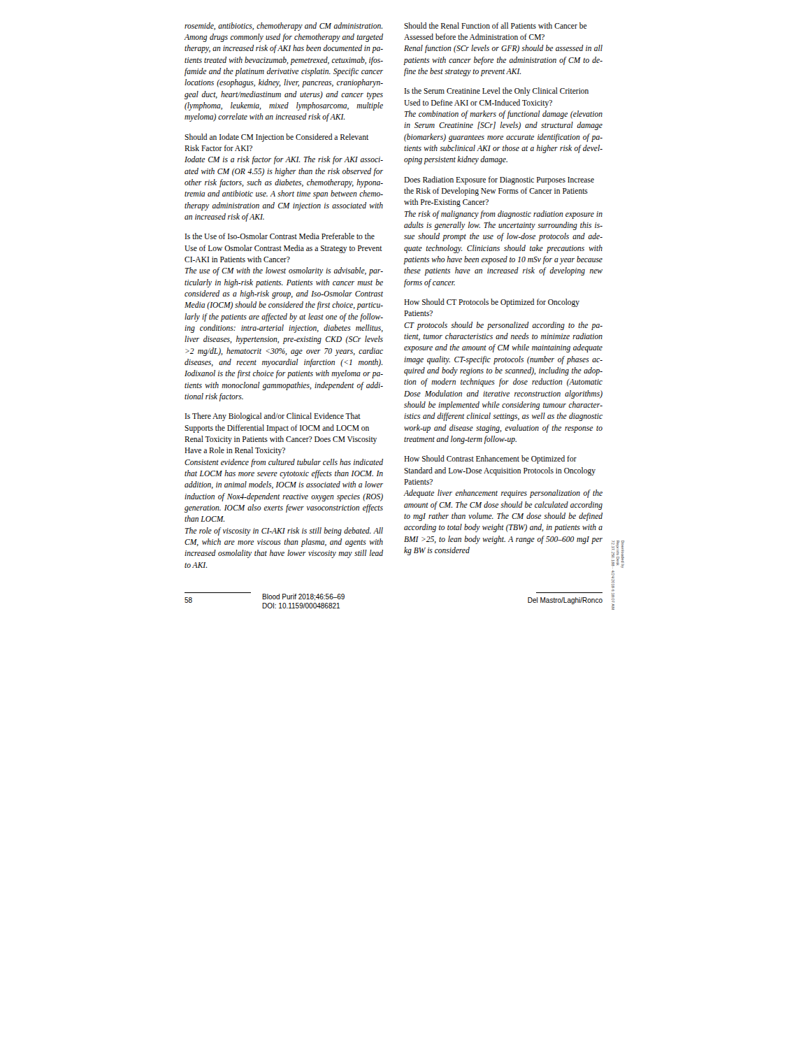rosemide, antibiotics, chemotherapy and CM administration. Among drugs commonly used for chemotherapy and targeted therapy, an increased risk of AKI has been documented in patients treated with bevacizumab, pemetrexed, cetuximab, ifosfamide and the platinum derivative cisplatin. Specific cancer locations (esophagus, kidney, liver, pancreas, craniopharyngeal duct, heart/mediastinum and uterus) and cancer types (lymphoma, leukemia, mixed lymphosarcoma, multiple myeloma) correlate with an increased risk of AKI.
Should an Iodate CM Injection be Considered a Relevant Risk Factor for AKI?
Iodate CM is a risk factor for AKI. The risk for AKI associated with CM (OR 4.55) is higher than the risk observed for other risk factors, such as diabetes, chemotherapy, hyponatremia and antibiotic use. A short time span between chemotherapy administration and CM injection is associated with an increased risk of AKI.
Is the Use of Iso-Osmolar Contrast Media Preferable to the Use of Low Osmolar Contrast Media as a Strategy to Prevent CI-AKI in Patients with Cancer?
The use of CM with the lowest osmolarity is advisable, particularly in high-risk patients. Patients with cancer must be considered as a high-risk group, and Iso-Osmolar Contrast Media (IOCM) should be considered the first choice, particularly if the patients are affected by at least one of the following conditions: intra-arterial injection, diabetes mellitus, liver diseases, hypertension, pre-existing CKD (SCr levels >2 mg/dL), hematocrit <30%, age over 70 years, cardiac diseases, and recent myocardial infarction (<1 month). Iodixanol is the first choice for patients with myeloma or patients with monoclonal gammopathies, independent of additional risk factors.
Is There Any Biological and/or Clinical Evidence That Supports the Differential Impact of IOCM and LOCM on Renal Toxicity in Patients with Cancer? Does CM Viscosity Have a Role in Renal Toxicity?
Consistent evidence from cultured tubular cells has indicated that LOCM has more severe cytotoxic effects than IOCM. In addition, in animal models, IOCM is associated with a lower induction of Nox4-dependent reactive oxygen species (ROS) generation. IOCM also exerts fewer vasoconstriction effects than LOCM.
The role of viscosity in CI-AKI risk is still being debated. All CM, which are more viscous than plasma, and agents with increased osmolality that have lower viscosity may still lead to AKI.
Should the Renal Function of all Patients with Cancer be Assessed before the Administration of CM?
Renal function (SCr levels or GFR) should be assessed in all patients with cancer before the administration of CM to define the best strategy to prevent AKI.
Is the Serum Creatinine Level the Only Clinical Criterion Used to Define AKI or CM-Induced Toxicity?
The combination of markers of functional damage (elevation in Serum Creatinine [SCr] levels) and structural damage (biomarkers) guarantees more accurate identification of patients with subclinical AKI or those at a higher risk of developing persistent kidney damage.
Does Radiation Exposure for Diagnostic Purposes Increase the Risk of Developing New Forms of Cancer in Patients with Pre-Existing Cancer?
The risk of malignancy from diagnostic radiation exposure in adults is generally low. The uncertainty surrounding this issue should prompt the use of low-dose protocols and adequate technology. Clinicians should take precautions with patients who have been exposed to 10 mSv for a year because these patients have an increased risk of developing new forms of cancer.
How Should CT Protocols be Optimized for Oncology Patients?
CT protocols should be personalized according to the patient, tumor characteristics and needs to minimize radiation exposure and the amount of CM while maintaining adequate image quality. CT-specific protocols (number of phases acquired and body regions to be scanned), including the adoption of modern techniques for dose reduction (Automatic Dose Modulation and iterative reconstruction algorithms) should be implemented while considering tumour characteristics and different clinical settings, as well as the diagnostic work-up and disease staging, evaluation of the response to treatment and long-term follow-up.
How Should Contrast Enhancement be Optimized for Standard and Low-Dose Acquisition Protocols in Oncology Patients?
Adequate liver enhancement requires personalization of the amount of CM. The CM dose should be calculated according to mgI rather than volume. The CM dose should be defined according to total body weight (TBW) and, in patients with a BMI >25, to lean body weight. A range of 500–600 mgI per kg BW is considered
58
Blood Purif 2018;46:56–69
DOI: 10.1159/000486821
Del Mastro/Laghi/Ronco
Downloaded by
Reprints Desk
72.37.250.188 - 4/24/2018 6:18:07 AM